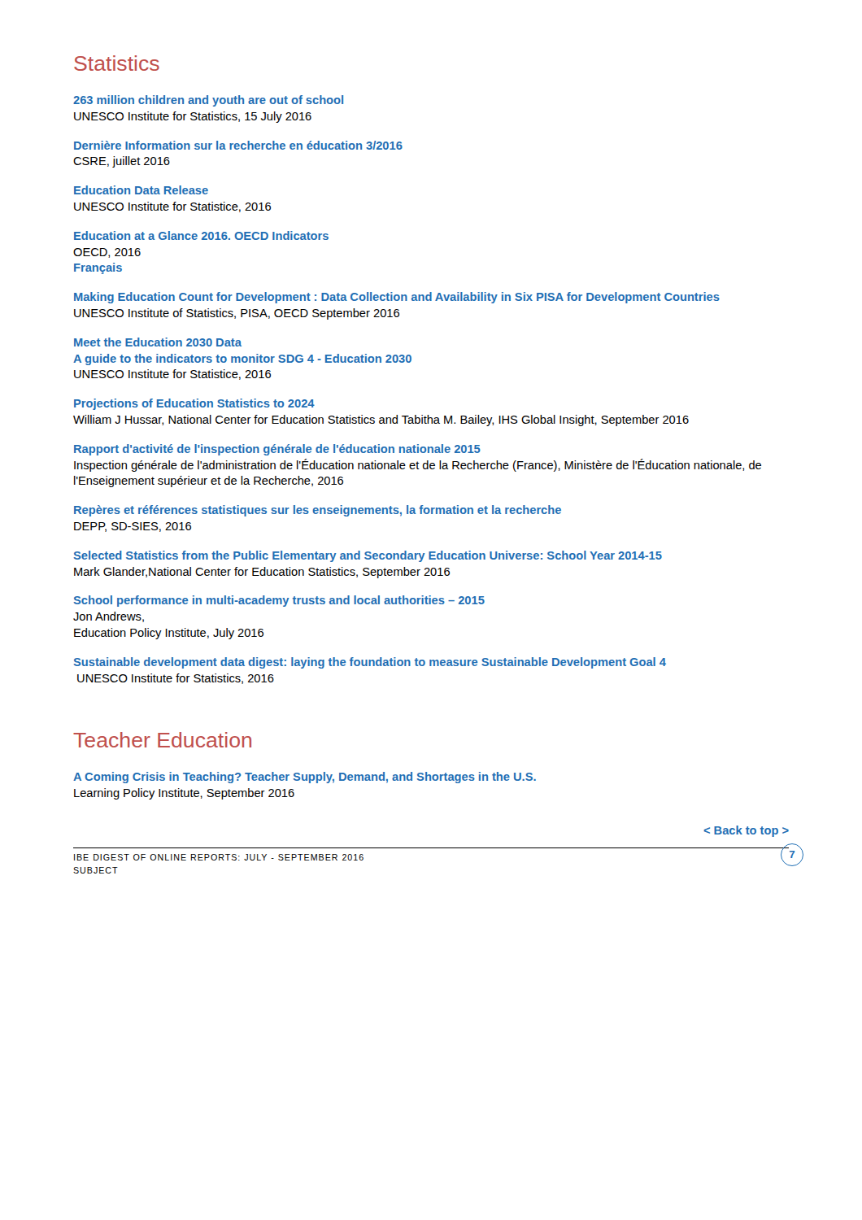Statistics
263 million children and youth are out of school
UNESCO Institute for Statistics, 15 July 2016
Dernière Information sur la recherche en éducation 3/2016
CSRE, juillet 2016
Education Data Release
UNESCO Institute for Statistice, 2016
Education at a Glance 2016. OECD Indicators
OECD, 2016
Français
Making Education Count for Development : Data Collection and Availability in Six PISA for Development Countries
UNESCO Institute of Statistics, PISA, OECD September 2016
Meet the Education 2030 Data
A guide to the indicators to monitor SDG 4 - Education 2030
UNESCO Institute for Statistice, 2016
Projections of Education Statistics to 2024
William J Hussar, National Center for Education Statistics and Tabitha M. Bailey, IHS Global Insight, September 2016
Rapport d'activité de l'inspection générale de l'éducation nationale 2015
Inspection générale de l'administration de l'Éducation nationale et de la Recherche (France), Ministère de l'Éducation nationale, de l'Enseignement supérieur et de la Recherche, 2016
Repères et références statistiques sur les enseignements, la formation et la recherche
DEPP, SD-SIES, 2016
Selected Statistics from the Public Elementary and Secondary Education Universe: School Year 2014-15
Mark Glander,National Center for Education Statistics, September 2016
School performance in multi-academy trusts and local authorities – 2015
Jon Andrews,
Education Policy Institute, July 2016
Sustainable development data digest: laying the foundation to measure Sustainable Development Goal 4
UNESCO Institute for Statistics, 2016
Teacher Education
A Coming Crisis in Teaching? Teacher Supply, Demand, and Shortages in the U.S.
Learning Policy Institute, September 2016
< Back to top >
IBE DIGEST OF ONLINE REPORTS: JULY - SEPTEMBER 2016 SUBJECT 7